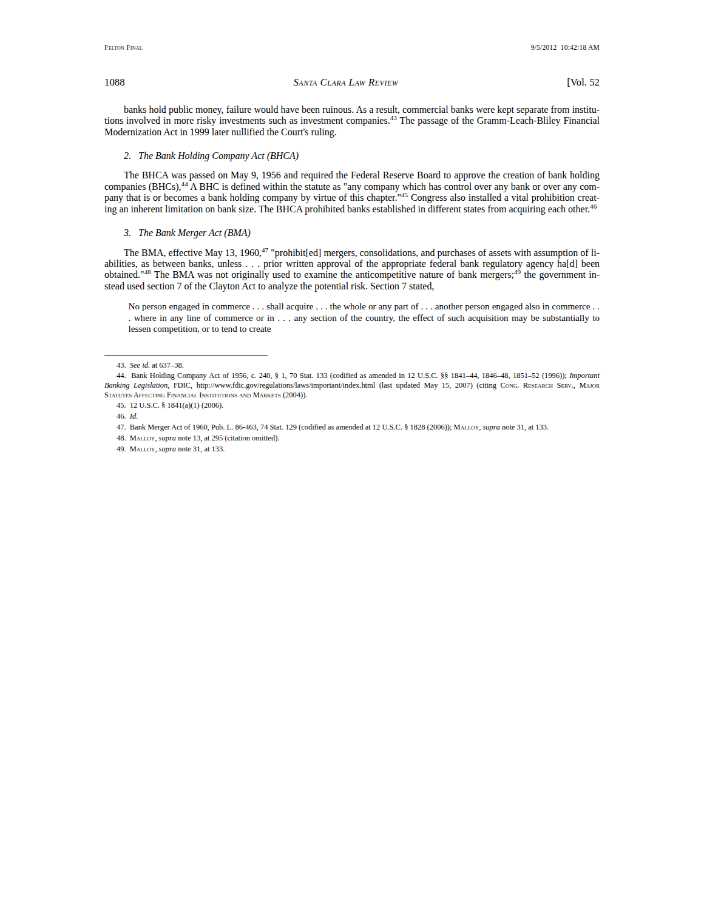Felton Final 9/5/2012 10:42:18 AM
1088 Santa Clara Law Review [Vol. 52
banks hold public money, failure would have been ruinous. As a result, commercial banks were kept separate from institutions involved in more risky investments such as investment companies.43 The passage of the Gramm-Leach-Bliley Financial Modernization Act in 1999 later nullified the Court's ruling.
2. The Bank Holding Company Act (BHCA)
The BHCA was passed on May 9, 1956 and required the Federal Reserve Board to approve the creation of bank holding companies (BHCs),44 A BHC is defined within the statute as "any company which has control over any bank or over any company that is or becomes a bank holding company by virtue of this chapter."45 Congress also installed a vital prohibition creating an inherent limitation on bank size. The BHCA prohibited banks established in different states from acquiring each other.46
3. The Bank Merger Act (BMA)
The BMA, effective May 13, 1960,47 "prohibit[ed] mergers, consolidations, and purchases of assets with assumption of liabilities, as between banks, unless . . . prior written approval of the appropriate federal bank regulatory agency ha[d] been obtained."48 The BMA was not originally used to examine the anticompetitive nature of bank mergers;49 the government instead used section 7 of the Clayton Act to analyze the potential risk. Section 7 stated,
No person engaged in commerce . . . shall acquire . . . the whole or any part of . . . another person engaged also in commerce . . . where in any line of commerce or in . . . any section of the country, the effect of such acquisition may be substantially to lessen competition, or to tend to create
See id. at 637–38.
Bank Holding Company Act of 1956, c. 240, § 1, 70 Stat. 133 (codified as amended in 12 U.S.C. §§ 1841–44, 1846–48, 1851–52 (1996)); Important Banking Legislation, FDIC, http://www.fdic.gov/regulations/laws/important/index.html (last updated May 15, 2007) (citing Cong. Research Serv., Major Statutes Affecting Financial Institutions and Markets (2004)).
12 U.S.C. § 1841(a)(1) (2006).
Id.
Bank Merger Act of 1960, Pub. L. 86-463, 74 Stat. 129 (codified as amended at 12 U.S.C. § 1828 (2006)); Malloy, supra note 31, at 133.
Malloy, supra note 13, at 295 (citation omitted).
Malloy, supra note 31, at 133.